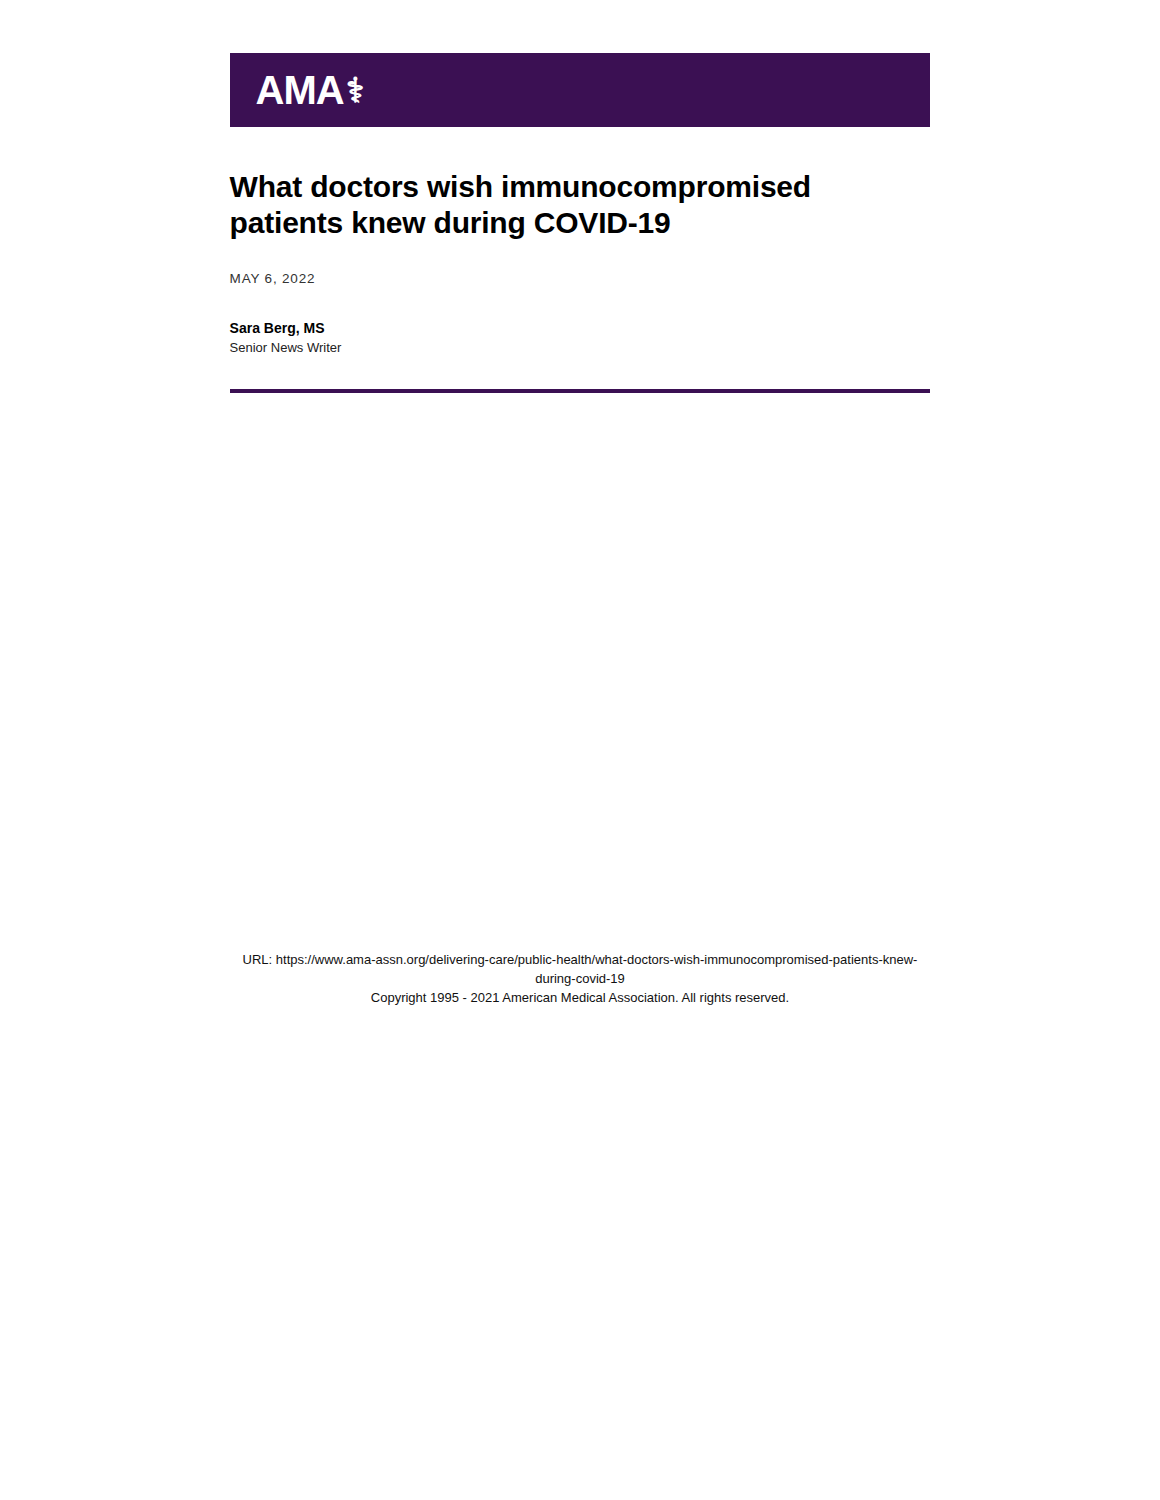AMA⚕
What doctors wish immunocompromised patients knew during COVID-19
May 6, 2022
Sara Berg, MS Senior News Writer
URL: https://www.ama-assn.org/delivering-care/public-health/what-doctors-wish-immunocompromised-patients-knew-during-covid-19
Copyright 1995 - 2021 American Medical Association. All rights reserved.